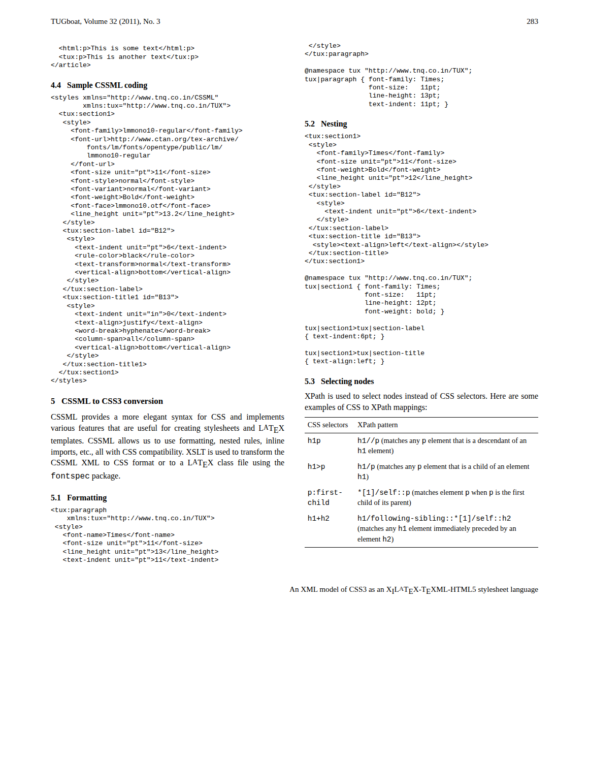TUGboat, Volume 32 (2011), No. 3 283
  <html:p>This is some text</html:p>
  <tux:p>This is another text</tux:p>
</article>
4.4 Sample CSSML coding
<styles xmlns="http://www.tnq.co.in/CSSML"
        xmlns:tux="http://www.tnq.co.in/TUX">
  <tux:section1>
   <style>
     <font-family>lmmono10-regular</font-family>
     <font-url>http://www.ctan.org/tex-archive/
         fonts/lm/fonts/opentype/public/lm/
         lmmono10-regular
     </font-url>
     <font-size unit="pt">11</font-size>
     <font-style>normal</font-style>
     <font-variant>normal</font-variant>
     <font-weight>Bold</font-weight>
     <font-face>lmmono10.otf</font-face>
     <line_height unit="pt">13.2</line_height>
   </style>
   <tux:section-label id="B12">
    <style>
      <text-indent unit="pt">6</text-indent>
      <rule-color>black</rule-color>
      <text-transform>normal</text-transform>
      <vertical-align>bottom</vertical-align>
    </style>
   </tux:section-label>
   <tux:section-title1 id="B13">
    <style>
      <text-indent unit="in">0</text-indent>
      <text-align>justify</text-align>
      <word-break>hyphenate</word-break>
      <column-span>all</column-span>
      <vertical-align>bottom</vertical-align>
    </style>
   </tux:section-title1>
  </tux:section1>
</styles>
5 CSSML to CSS3 conversion
CSSML provides a more elegant syntax for CSS and implements various features that are useful for creating stylesheets and La TEX templates. CSSML allows us to use formatting, nested rules, inline imports, etc., all with CSS compatibility. XSLT is used to transform the CSSML XML to CSS format or to a La TEX class file using the fontspec package.
5.1 Formatting
<tux:paragraph
    xmlns:tux="http://www.tnq.co.in/TUX">
 <style>
   <font-name>Times</font-name>
   <font-size unit="pt">11</font-size>
   <line_height unit="pt">13</line_height>
   <text-indent unit="pt">11</text-indent>
 </style>
</tux:paragraph>

@namespace tux "http://www.tnq.co.in/TUX";
tux|paragraph { font-family: Times;
                font-size:   11pt;
                line-height: 13pt;
                text-indent: 11pt; }
5.2 Nesting
<tux:section1>
 <style>
   <font-family>Times</font-family>
   <font-size unit="pt">11</font-size>
   <font-weight>Bold</font-weight>
   <line_height unit="pt">12</line_height>
 </style>
 <tux:section-label id="B12">
   <style>
     <text-indent unit="pt">6</text-indent>
   </style>
 </tux:section-label>
 <tux:section-title id="B13">
  <style><text-align>left</text-align></style>
 </tux:section-title>
</tux:section1>

@namespace tux "http://www.tnq.co.in/TUX";
tux|section1 { font-family: Times;
               font-size:   11pt;
               line-height: 12pt;
               font-weight: bold; }

tux|section1>tux|section-label
{ text-indent:6pt; }

tux|section1>tux|section-title
{ text-align:left; }
5.3 Selecting nodes
XPath is used to select nodes instead of CSS selectors. Here are some examples of CSS to XPath mappings:
| CSS selectors | XPath pattern |
| --- | --- |
| h1p | h1//p (matches any p element that is a descendant of an h1 element) |
| h1>p | h1/p (matches any p element that is a child of an element h1 ) |
| p:first-child | *[1]/self::p (matches element p when p is the first child of its parent) |
| h1+h2 | h1/following-sibling::*[1]/self::h2 (matches any h1 element immediately preceded by an element h2 ) |
An XML model of CSS3 as an XILa TEX-TEXML-HTML5 stylesheet language